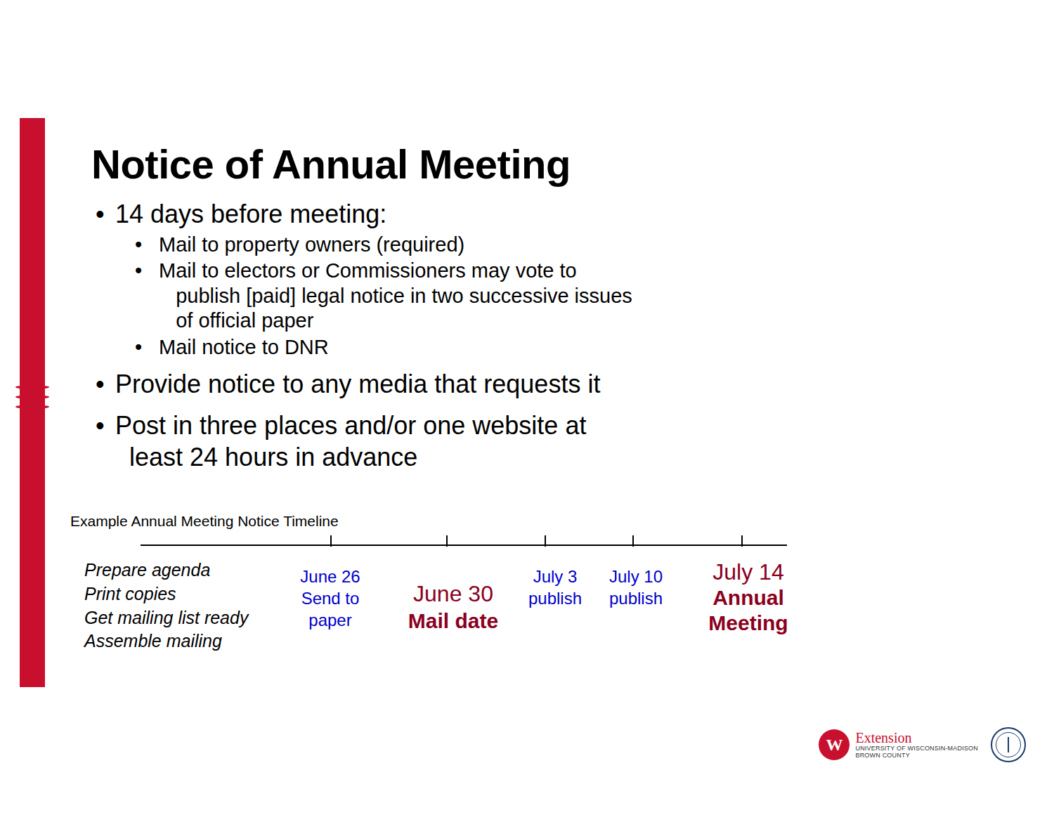Notice of Annual Meeting
14 days before meeting:
Mail to property owners (required)
Mail to electors or Commissioners may vote to publish [paid] legal notice in two successive issues of official paper
Mail notice to DNR
Provide notice to any media that requests it
Post in three places and/or one website at
least 24 hours in advance
Example Annual Meeting Notice Timeline
Prepare agenda
Print copies
Get mailing list ready
Assemble mailing
June 26
Send to
paper
July 3
publish
July 10
publish
June 30
Mail date
July 14
Annual
Meeting
Extension
UNIVERSITY OF WISCONSIN-MADISON
BROWN COUNTY